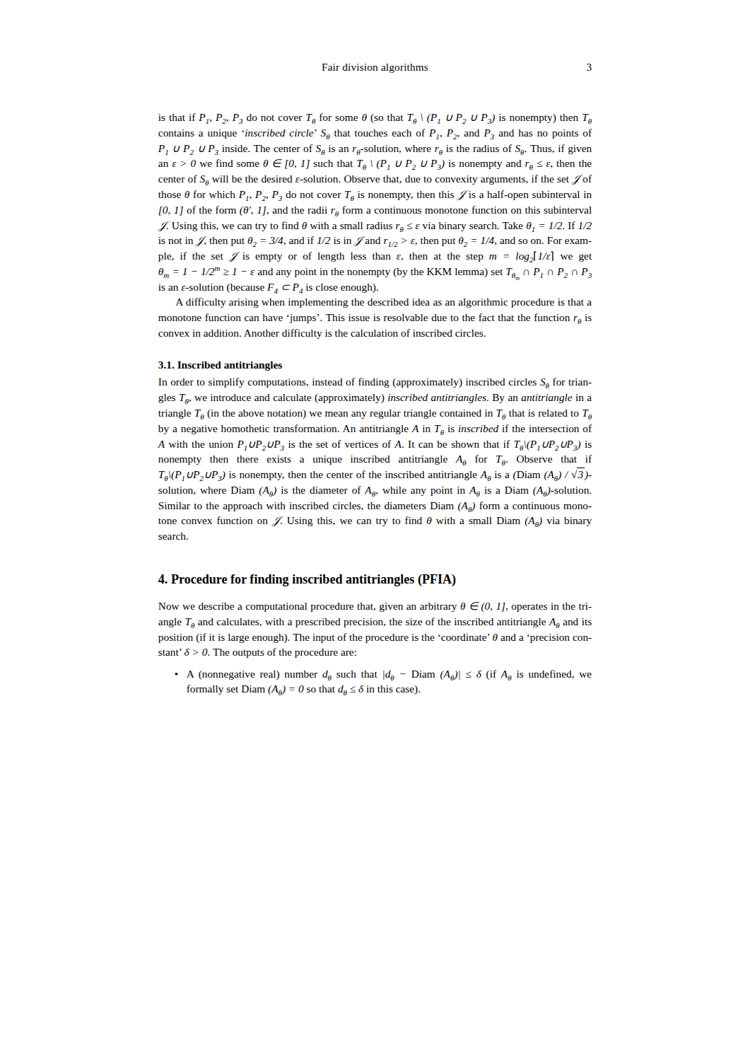Fair division algorithms 3
is that if P1, P2, P3 do not cover Tθ for some θ (so that Tθ \ (P1 ∪ P2 ∪ P3) is nonempty) then Tθ contains a unique ‘inscribed circle’ Sθ that touches each of P1, P2, and P3 and has no points of P1 ∪ P2 ∪ P3 inside. The center of Sθ is an rθ-solution, where rθ is the radius of Sθ. Thus, if given an ε > 0 we find some θ ∈ [0, 1] such that Tθ \ (P1 ∪ P2 ∪ P3) is nonempty and rθ ≤ ε, then the center of Sθ will be the desired ε-solution. Observe that, due to convexity arguments, if the set 𝒥 of those θ for which P1, P2, P3 do not cover Tθ is nonempty, then this 𝒥 is a half-open subinterval in [0, 1] of the form (θ′, 1], and the radii rθ form a continuous monotone function on this subinterval 𝒥. Using this, we can try to find θ with a small radius rθ ≤ ε via binary search. Take θ1 = 1/2. If 1/2 is not in 𝒥, then put θ2 = 3/4, and if 1/2 is in 𝒥 and r1/2 > ε, then put θ2 = 1/4, and so on. For example, if the set 𝒥 is empty or of length less than ε, then at the step m = log2⌈1/ε⌉ we get θm = 1 − 1/2m ≥ 1 − ε and any point in the nonempty (by the KKM lemma) set Tθm ∩ P1 ∩ P2 ∩ P3 is an ε-solution (because F4 ⊂ P4 is close enough).
A difficulty arising when implementing the described idea as an algorithmic procedure is that a monotone function can have ‘jumps’. This issue is resolvable due to the fact that the function rθ is convex in addition. Another difficulty is the calculation of inscribed circles.
3.1. Inscribed antitriangles
In order to simplify computations, instead of finding (approximately) inscribed circles Sθ for triangles Tθ, we introduce and calculate (approximately) inscribed antitriangles. By an antitriangle in a triangle Tθ (in the above notation) we mean any regular triangle contained in Tθ that is related to Tθ by a negative homothetic transformation. An antitriangle A in Tθ is inscribed if the intersection of A with the union P1∪P2∪P3 is the set of vertices of A. It can be shown that if Tθ\(P1∪P2∪P3) is nonempty then there exists a unique inscribed antitriangle Aθ for Tθ. Observe that if Tθ\(P1∪P2∪P3) is nonempty, then the center of the inscribed antitriangle Aθ is a (Diam (Aθ) / √3)-solution, where Diam (Aθ) is the diameter of Aθ, while any point in Aθ is a Diam (Aθ)-solution. Similar to the approach with inscribed circles, the diameters Diam (Aθ) form a continuous monotone convex function on 𝒥. Using this, we can try to find θ with a small Diam (Aθ) via binary search.
4. Procedure for finding inscribed antitriangles (PFIA)
Now we describe a computational procedure that, given an arbitrary θ ∈ (0, 1], operates in the triangle Tθ and calculates, with a prescribed precision, the size of the inscribed antitriangle Aθ and its position (if it is large enough). The input of the procedure is the ‘coordinate’ θ and a ‘precision constant’ δ > 0. The outputs of the procedure are:
A (nonnegative real) number dθ such that |dθ − Diam (Aθ)| ≤ δ (if Aθ is undefined, we formally set Diam (Aθ) = 0 so that dθ ≤ δ in this case).